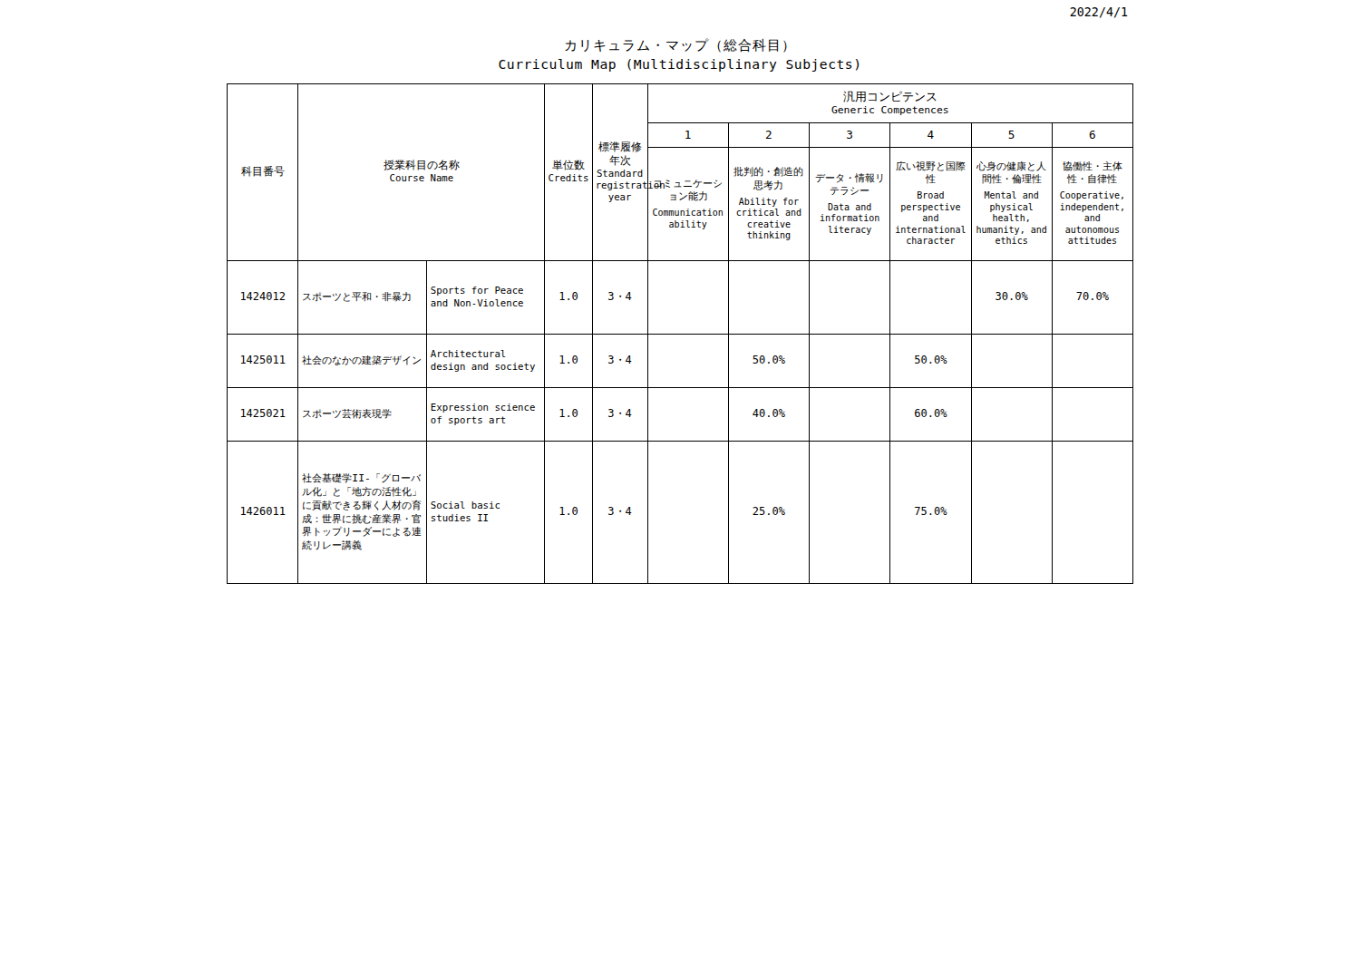2022/4/1
カリキュラム・マップ（総合科目）
Curriculum Map (Multidisciplinary Subjects)
| 科目番号 | 授業科目の名称 Course Name | 単位数 Credits | 標準履修 年次 Standard registration year | 汎用コンピテンス Generic Competences |
| --- | --- | --- | --- | --- |
| 1 | 2 | 3 | 4 | 5 | 6 |
| コミュニケーション能力 Communication ability | 批判的・創造的思考力 Ability for critical and creative thinking | データ・情報リテラシー Data and information literacy | 広い視野と国際性 Broad perspective and international character | 心身の健康と人間性・倫理性 Mental and physical health, humanity, and ethics | 協働性・主体性・自律性 Cooperative, independent, and autonomous attitudes |
| 1424012 | スポーツと平和・非暴力 | Sports for Peace and Non-Violence | 1.0 | 3・4 | | | | | 30.0% | 70.0% |
| 1425011 | 社会のなかの建築デザイン | Architectural design and society | 1.0 | 3・4 | | 50.0% | | 50.0% | | |
| 1425021 | スポーツ芸術表現学 | Expression science of sports art | 1.0 | 3・4 | | 40.0% | | 60.0% | | |
| 1426011 | 社会基礎学II-「グローバル化」と「地方の活性化」に貢献できる輝く人材の育成：世界に挑む産業界・官界トップリーダーによる連続リレー講義 | Social basic studies II | 1.0 | 3・4 | | 25.0% | | 75.0% | | |